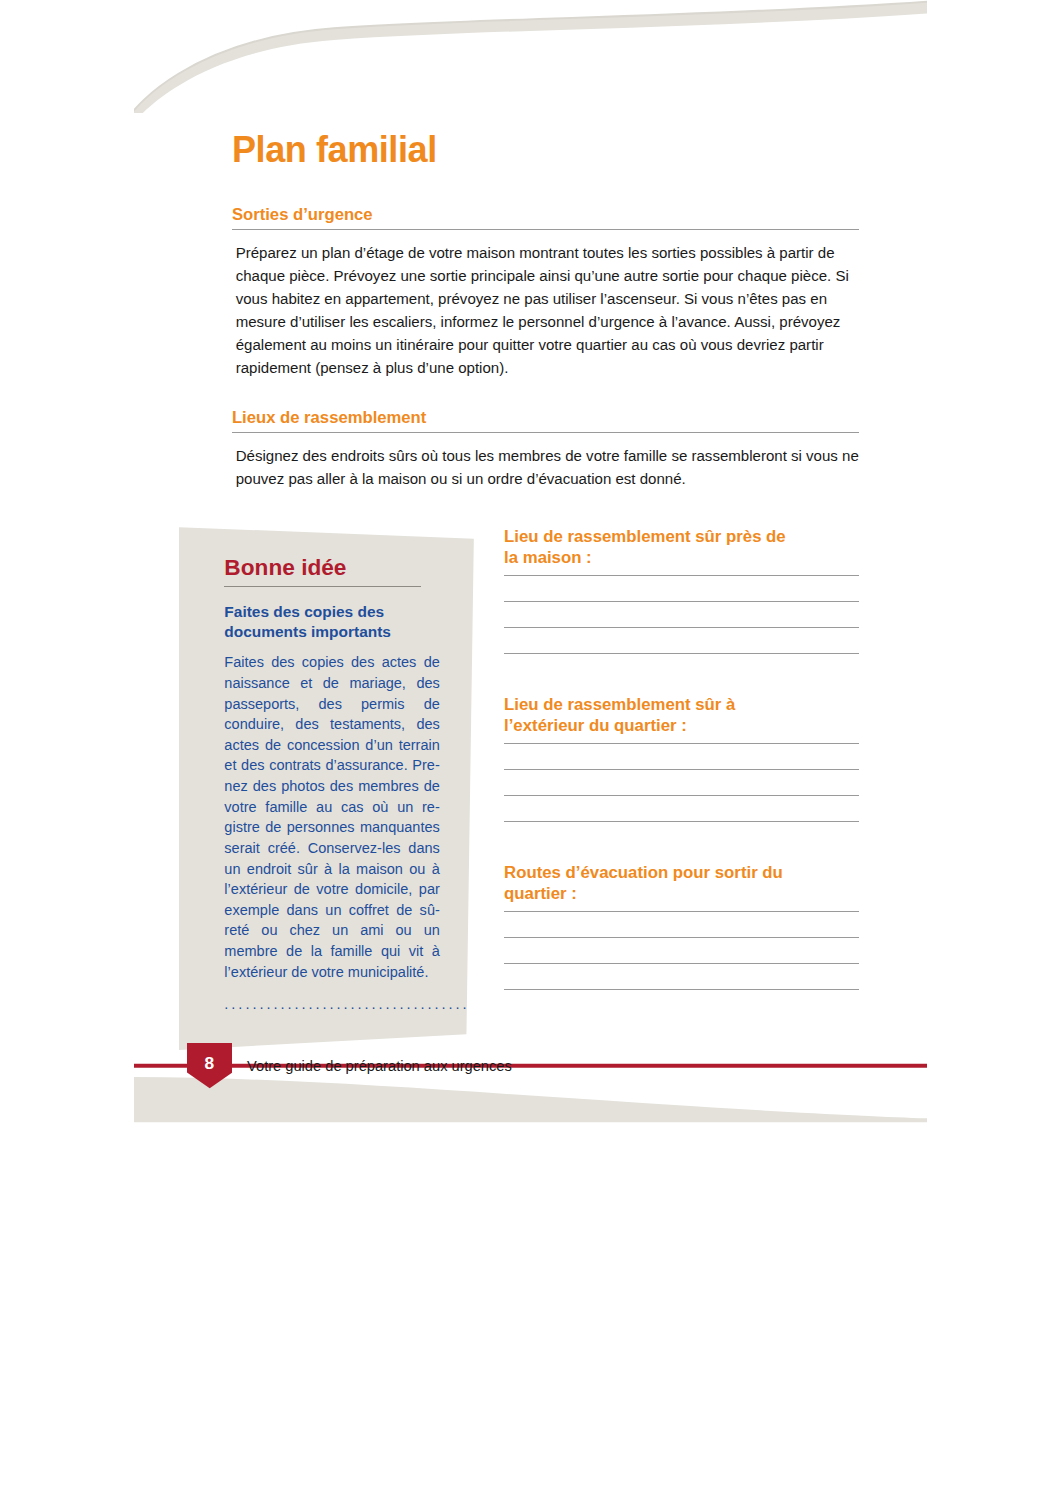Plan familial
Sorties d’urgence
Préparez un plan d’étage de votre maison montrant toutes les sorties possibles à partir de chaque pièce. Prévoyez une sortie principale ainsi qu’une autre sortie pour chaque pièce. Si vous habitez en appartement, prévoyez ne pas utiliser l’ascenseur. Si vous n’êtes pas en mesure d’utiliser les escaliers, informez le personnel d’urgence à l’avance. Aussi, prévoyez également au moins un itinéraire pour quitter votre quartier au cas où vous devriez partir rapidement (pensez à plus d’une option).
Lieux de rassemblement
Désignez des endroits sûrs où tous les membres de votre famille se rassembleront si vous ne pouvez pas aller à la maison ou si un ordre d’évacuation est donné.
Bonne idée
Faites des copies des
documents importants
Faites des copies des actes de naissance et de mariage, des passeports, des permis de conduire, des testaments, des actes de concession d’un terrain et des contrats d’assurance. Prenez des photos des membres de votre famille au cas où un registre de personnes manquantes serait créé. Conservez-les dans un endroit sûr à la maison ou à l’extérieur de votre domicile, par exemple dans un coffret de sûreté ou chez un ami ou un membre de la famille qui vit à l’extérieur de votre municipalité.
....................................
Lieu de rassemblement sûr près de
la maison :
Lieu de rassemblement sûr à
l’extérieur du quartier :
Routes d’évacuation pour sortir du
quartier :
8
Votre guide de préparation aux urgences